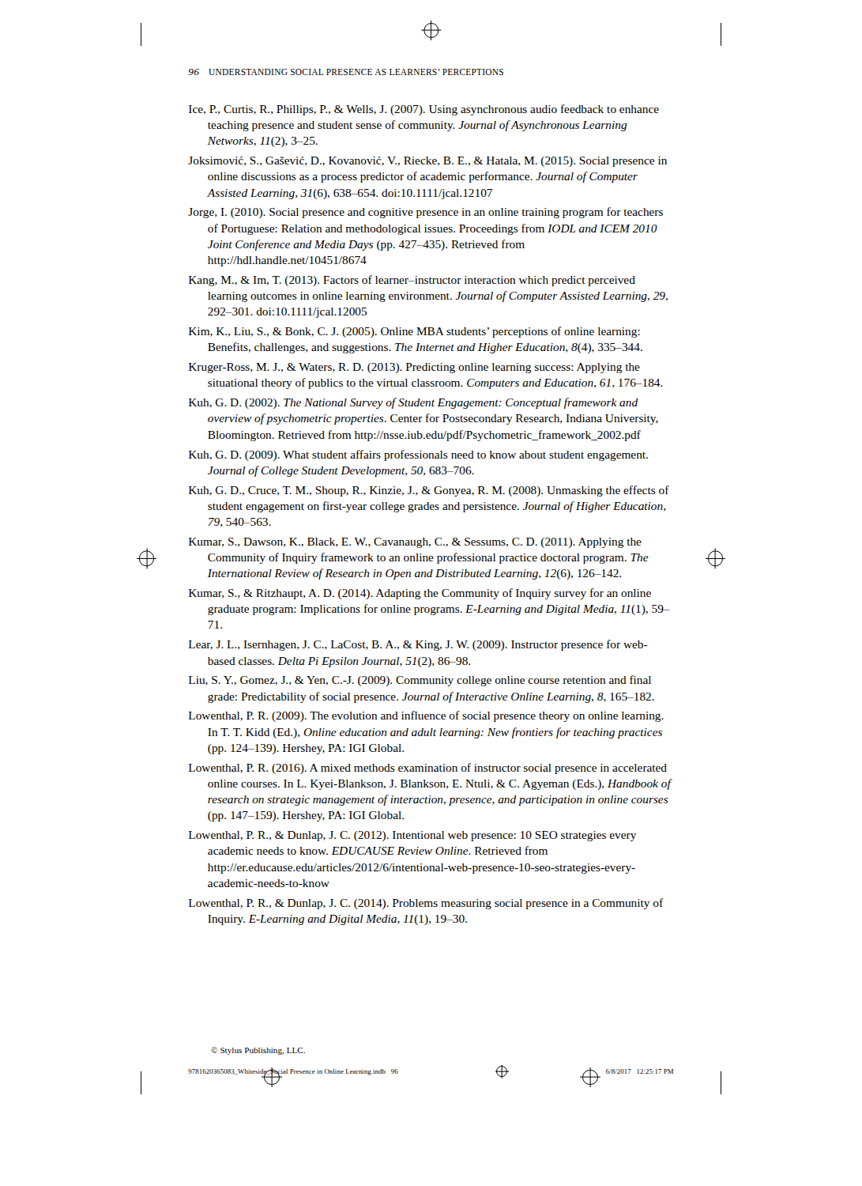96 UNDERSTANDING SOCIAL PRESENCE AS LEARNERS’ PERCEPTIONS
Ice, P., Curtis, R., Phillips, P., & Wells, J. (2007). Using asynchronous audio feedback to enhance teaching presence and student sense of community. Journal of Asynchronous Learning Networks, 11(2), 3–25.
Joksimović, S., Gašević, D., Kovanović, V., Riecke, B. E., & Hatala, M. (2015). Social presence in online discussions as a process predictor of academic performance. Journal of Computer Assisted Learning, 31(6), 638–654. doi:10.1111/jcal.12107
Jorge, I. (2010). Social presence and cognitive presence in an online training program for teachers of Portuguese: Relation and methodological issues. Proceedings from IODL and ICEM 2010 Joint Conference and Media Days (pp. 427–435). Retrieved from http://hdl.handle.net/10451/8674
Kang, M., & Im, T. (2013). Factors of learner–instructor interaction which predict perceived learning outcomes in online learning environment. Journal of Computer Assisted Learning, 29, 292–301. doi:10.1111/jcal.12005
Kim, K., Liu, S., & Bonk, C. J. (2005). Online MBA students’ perceptions of online learning: Benefits, challenges, and suggestions. The Internet and Higher Education, 8(4), 335–344.
Kruger-Ross, M. J., & Waters, R. D. (2013). Predicting online learning success: Applying the situational theory of publics to the virtual classroom. Computers and Education, 61, 176–184.
Kuh, G. D. (2002). The National Survey of Student Engagement: Conceptual framework and overview of psychometric properties. Center for Postsecondary Research, Indiana University, Bloomington. Retrieved from http://nsse.iub.edu/pdf/Psychometric_framework_2002.pdf
Kuh, G. D. (2009). What student affairs professionals need to know about student engagement. Journal of College Student Development, 50, 683–706.
Kuh, G. D., Cruce, T. M., Shoup, R., Kinzie, J., & Gonyea, R. M. (2008). Unmasking the effects of student engagement on first-year college grades and persistence. Journal of Higher Education, 79, 540–563.
Kumar, S., Dawson, K., Black, E. W., Cavanaugh, C., & Sessums, C. D. (2011). Applying the Community of Inquiry framework to an online professional practice doctoral program. The International Review of Research in Open and Distributed Learning, 12(6), 126–142.
Kumar, S., & Ritzhaupt, A. D. (2014). Adapting the Community of Inquiry survey for an online graduate program: Implications for online programs. E-Learning and Digital Media, 11(1), 59–71.
Lear, J. L., Isernhagen, J. C., LaCost, B. A., & King, J. W. (2009). Instructor presence for web-based classes. Delta Pi Epsilon Journal, 51(2), 86–98.
Liu, S. Y., Gomez, J., & Yen, C.-J. (2009). Community college online course retention and final grade: Predictability of social presence. Journal of Interactive Online Learning, 8, 165–182.
Lowenthal, P. R. (2009). The evolution and influence of social presence theory on online learning. In T. T. Kidd (Ed.), Online education and adult learning: New frontiers for teaching practices (pp. 124–139). Hershey, PA: IGI Global.
Lowenthal, P. R. (2016). A mixed methods examination of instructor social presence in accelerated online courses. In L. Kyei-Blankson, J. Blankson, E. Ntuli, & C. Agyeman (Eds.), Handbook of research on strategic management of interaction, presence, and participation in online courses (pp. 147–159). Hershey, PA: IGI Global.
Lowenthal, P. R., & Dunlap, J. C. (2012). Intentional web presence: 10 SEO strategies every academic needs to know. EDUCAUSE Review Online. Retrieved from http://er.educause.edu/articles/2012/6/intentional-web-presence-10-seo-strategies-every-academic-needs-to-know
Lowenthal, P. R., & Dunlap, J. C. (2014). Problems measuring social presence in a Community of Inquiry. E-Learning and Digital Media, 11(1), 19–30.
© Stylus Publishing, LLC.
9781620365083_Whiteside_Social Presence in Online Learning.indb 96 6/8/2017 12:25:17 PM